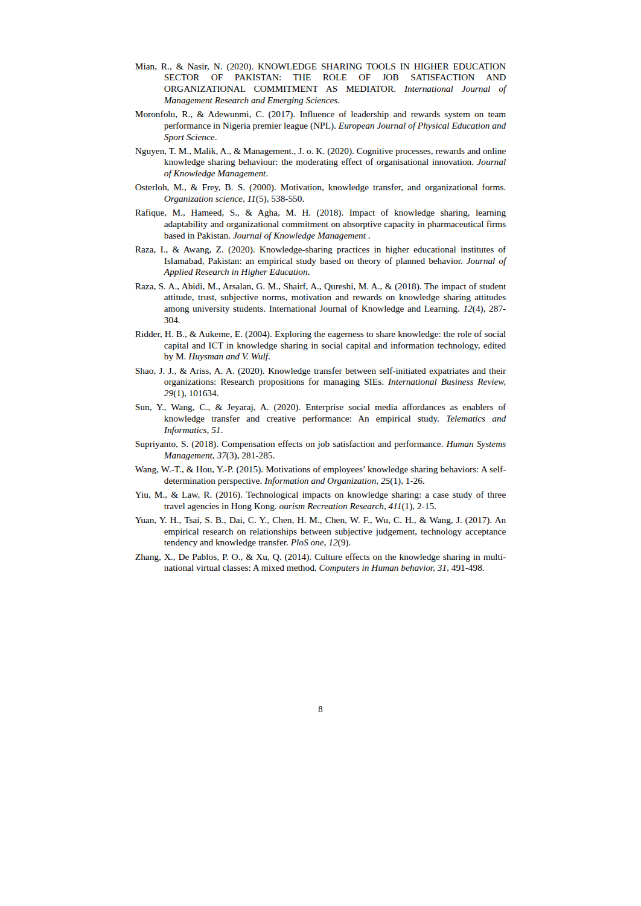Mian, R., & Nasir, N. (2020). KNOWLEDGE SHARING TOOLS IN HIGHER EDUCATION SECTOR OF PAKISTAN: THE ROLE OF JOB SATISFACTION AND ORGANIZATIONAL COMMITMENT AS MEDIATOR. International Journal of Management Research and Emerging Sciences.
Moronfolu, R., & Adewunmi, C. (2017). Influence of leadership and rewards system on team performance in Nigeria premier league (NPL). European Journal of Physical Education and Sport Science.
Nguyen, T. M., Malik, A., & Management., J. o. K. (2020). Cognitive processes, rewards and online knowledge sharing behaviour: the moderating effect of organisational innovation. Journal of Knowledge Management.
Osterloh, M., & Frey, B. S. (2000). Motivation, knowledge transfer, and organizational forms. Organization science, 11(5), 538-550.
Rafique, M., Hameed, S., & Agha, M. H. (2018). Impact of knowledge sharing, learning adaptability and organizational commitment on absorptive capacity in pharmaceutical firms based in Pakistan. Journal of Knowledge Management .
Raza, I., & Awang, Z. (2020). Knowledge-sharing practices in higher educational institutes of Islamabad, Pakistan: an empirical study based on theory of planned behavior. Journal of Applied Research in Higher Education.
Raza, S. A., Abidi, M., Arsalan, G. M., Shairf, A., Qureshi, M. A., & (2018). The impact of student attitude, trust, subjective norms, motivation and rewards on knowledge sharing attitudes among university students. International Journal of Knowledge and Learning. 12(4), 287-304.
Ridder, H. B., & Aukeme, E. (2004). Exploring the eagerness to share knowledge: the role of social capital and ICT in knowledge sharing in social capital and information technology, edited by M. Huysman and V. Wulf.
Shao, J. J., & Ariss, A. A. (2020). Knowledge transfer between self-initiated expatriates and their organizations: Research propositions for managing SIEs. International Business Review, 29(1), 101634.
Sun, Y., Wang, C., & Jeyaraj, A. (2020). Enterprise social media affordances as enablers of knowledge transfer and creative performance: An empirical study. Telematics and Informatics, 51.
Supriyanto, S. (2018). Compensation effects on job satisfaction and performance. Human Systems Management, 37(3), 281-285.
Wang, W.-T., & Hou, Y.-P. (2015). Motivations of employees’ knowledge sharing behaviors: A self-determination perspective. Information and Organization, 25(1), 1-26.
Yiu, M., & Law, R. (2016). Technological impacts on knowledge sharing: a case study of three travel agencies in Hong Kong. ourism Recreation Research, 411(1), 2-15.
Yuan, Y. H., Tsai, S. B., Dai, C. Y., Chen, H. M., Chen, W. F., Wu, C. H., & Wang, J. (2017). An empirical research on relationships between subjective judgement, technology acceptance tendency and knowledge transfer. PloS one, 12(9).
Zhang, X., De Pablos, P. O., & Xu, Q. (2014). Culture effects on the knowledge sharing in multi-national virtual classes: A mixed method. Computers in Human behavior, 31, 491-498.
8